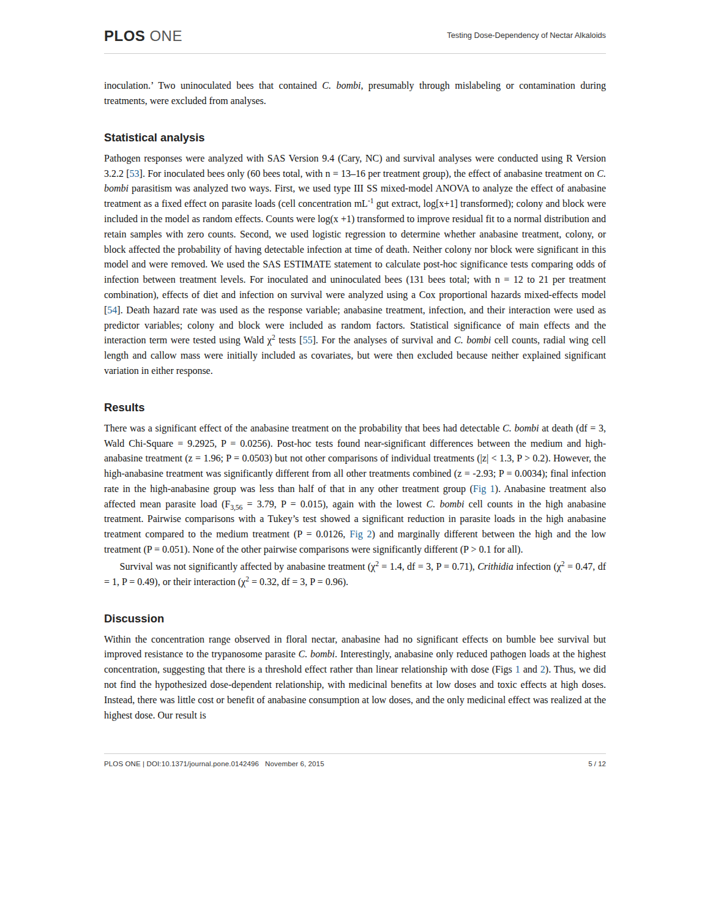PLOS ONE
Testing Dose-Dependency of Nectar Alkaloids
inoculation.’ Two uninoculated bees that contained C. bombi, presumably through mislabeling or contamination during treatments, were excluded from analyses.
Statistical analysis
Pathogen responses were analyzed with SAS Version 9.4 (Cary, NC) and survival analyses were conducted using R Version 3.2.2 [53]. For inoculated bees only (60 bees total, with n = 13–16 per treatment group), the effect of anabasine treatment on C. bombi parasitism was analyzed two ways. First, we used type III SS mixed-model ANOVA to analyze the effect of anabasine treatment as a fixed effect on parasite loads (cell concentration mL-1 gut extract, log[x+1] transformed); colony and block were included in the model as random effects. Counts were log(x +1) transformed to improve residual fit to a normal distribution and retain samples with zero counts. Second, we used logistic regression to determine whether anabasine treatment, colony, or block affected the probability of having detectable infection at time of death. Neither colony nor block were significant in this model and were removed. We used the SAS ESTIMATE statement to calculate post-hoc significance tests comparing odds of infection between treatment levels. For inoculated and uninoculated bees (131 bees total; with n = 12 to 21 per treatment combination), effects of diet and infection on survival were analyzed using a Cox proportional hazards mixed-effects model [54]. Death hazard rate was used as the response variable; anabasine treatment, infection, and their interaction were used as predictor variables; colony and block were included as random factors. Statistical significance of main effects and the interaction term were tested using Wald χ2 tests [55]. For the analyses of survival and C. bombi cell counts, radial wing cell length and callow mass were initially included as covariates, but were then excluded because neither explained significant variation in either response.
Results
There was a significant effect of the anabasine treatment on the probability that bees had detectable C. bombi at death (df = 3, Wald Chi-Square = 9.2925, P = 0.0256). Post-hoc tests found near-significant differences between the medium and high-anabasine treatment (z = 1.96; P = 0.0503) but not other comparisons of individual treatments (|z| < 1.3, P > 0.2). However, the high-anabasine treatment was significantly different from all other treatments combined (z = -2.93; P = 0.0034); final infection rate in the high-anabasine group was less than half of that in any other treatment group (Fig 1). Anabasine treatment also affected mean parasite load (F3,56 = 3.79, P = 0.015), again with the lowest C. bombi cell counts in the high anabasine treatment. Pairwise comparisons with a Tukey’s test showed a significant reduction in parasite loads in the high anabasine treatment compared to the medium treatment (P = 0.0126, Fig 2) and marginally different between the high and the low treatment (P = 0.051). None of the other pairwise comparisons were significantly different (P > 0.1 for all).
Survival was not significantly affected by anabasine treatment (χ2 = 1.4, df = 3, P = 0.71), Crithidia infection (χ2 = 0.47, df = 1, P = 0.49), or their interaction (χ2 = 0.32, df = 3, P = 0.96).
Discussion
Within the concentration range observed in floral nectar, anabasine had no significant effects on bumble bee survival but improved resistance to the trypanosome parasite C. bombi. Interestingly, anabasine only reduced pathogen loads at the highest concentration, suggesting that there is a threshold effect rather than linear relationship with dose (Figs 1 and 2). Thus, we did not find the hypothesized dose-dependent relationship, with medicinal benefits at low doses and toxic effects at high doses. Instead, there was little cost or benefit of anabasine consumption at low doses, and the only medicinal effect was realized at the highest dose. Our result is
PLOS ONE | DOI:10.1371/journal.pone.0142496 November 6, 2015
5 / 12